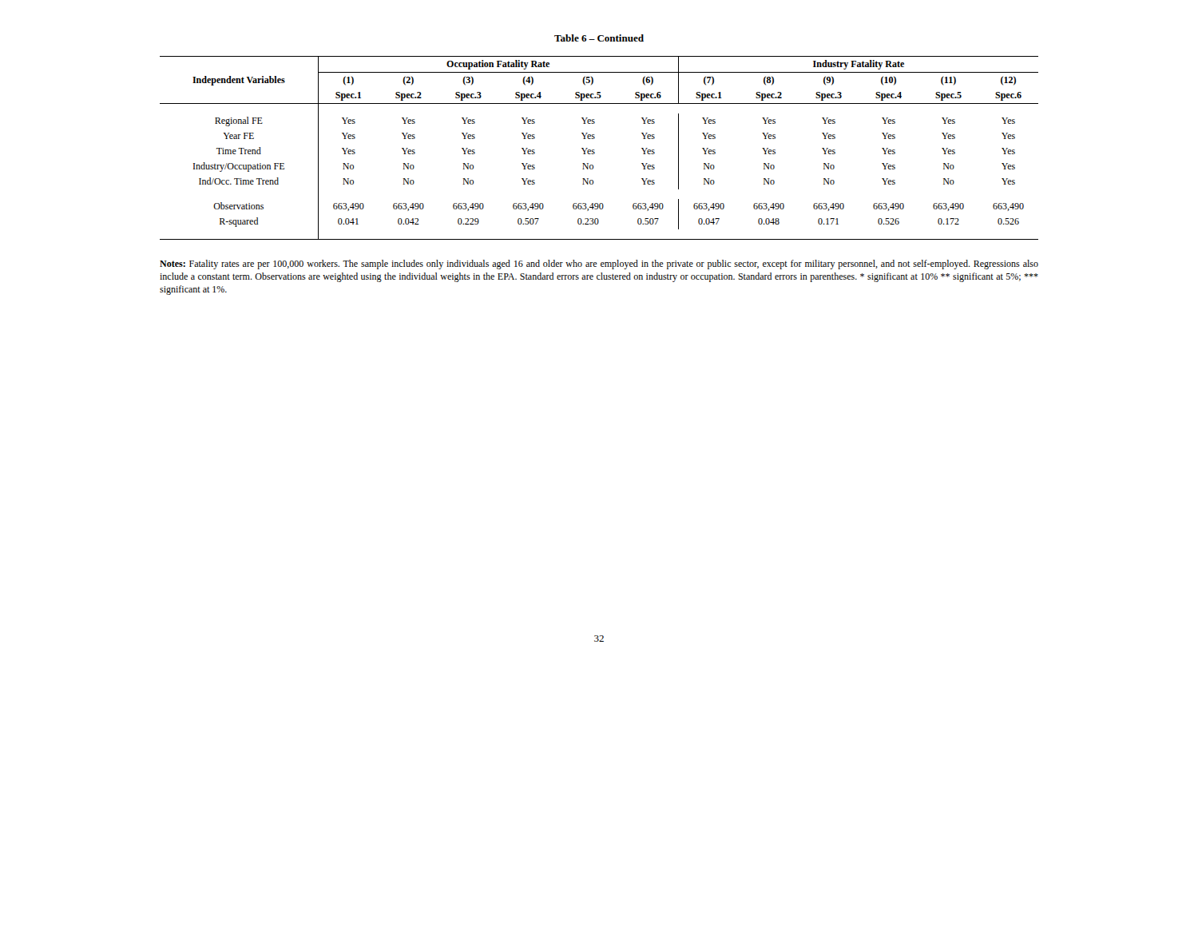Table 6 – Continued
| | Occupation Fatality Rate | Industry Fatality Rate |
| Independent Variables | (1) | (2) | (3) | (4) | (5) | (6) | (7) | (8) | (9) | (10) | (11) | (12) |
| | Spec.1 | Spec.2 | Spec.3 | Spec.4 | Spec.5 | Spec.6 | Spec.1 | Spec.2 | Spec.3 | Spec.4 | Spec.5 | Spec.6 |
| Regional FE | Yes | Yes | Yes | Yes | Yes | Yes | Yes | Yes | Yes | Yes | Yes | Yes |
| Year FE | Yes | Yes | Yes | Yes | Yes | Yes | Yes | Yes | Yes | Yes | Yes | Yes |
| Time Trend | Yes | Yes | Yes | Yes | Yes | Yes | Yes | Yes | Yes | Yes | Yes | Yes |
| Industry/Occupation FE | No | No | No | Yes | No | Yes | No | No | No | Yes | No | Yes |
| Ind/Occ. Time Trend | No | No | No | Yes | No | Yes | No | No | No | Yes | No | Yes |
| Observations | 663,490 | 663,490 | 663,490 | 663,490 | 663,490 | 663,490 | 663,490 | 663,490 | 663,490 | 663,490 | 663,490 | 663,490 |
| R-squared | 0.041 | 0.042 | 0.229 | 0.507 | 0.230 | 0.507 | 0.047 | 0.048 | 0.171 | 0.526 | 0.172 | 0.526 |
Notes: Fatality rates are per 100,000 workers. The sample includes only individuals aged 16 and older who are employed in the private or public sector, except for military personnel, and not self-employed. Regressions also include a constant term. Observations are weighted using the individual weights in the EPA. Standard errors are clustered on industry or occupation. Standard errors in parentheses. * significant at 10% ** significant at 5%; *** significant at 1%.
32